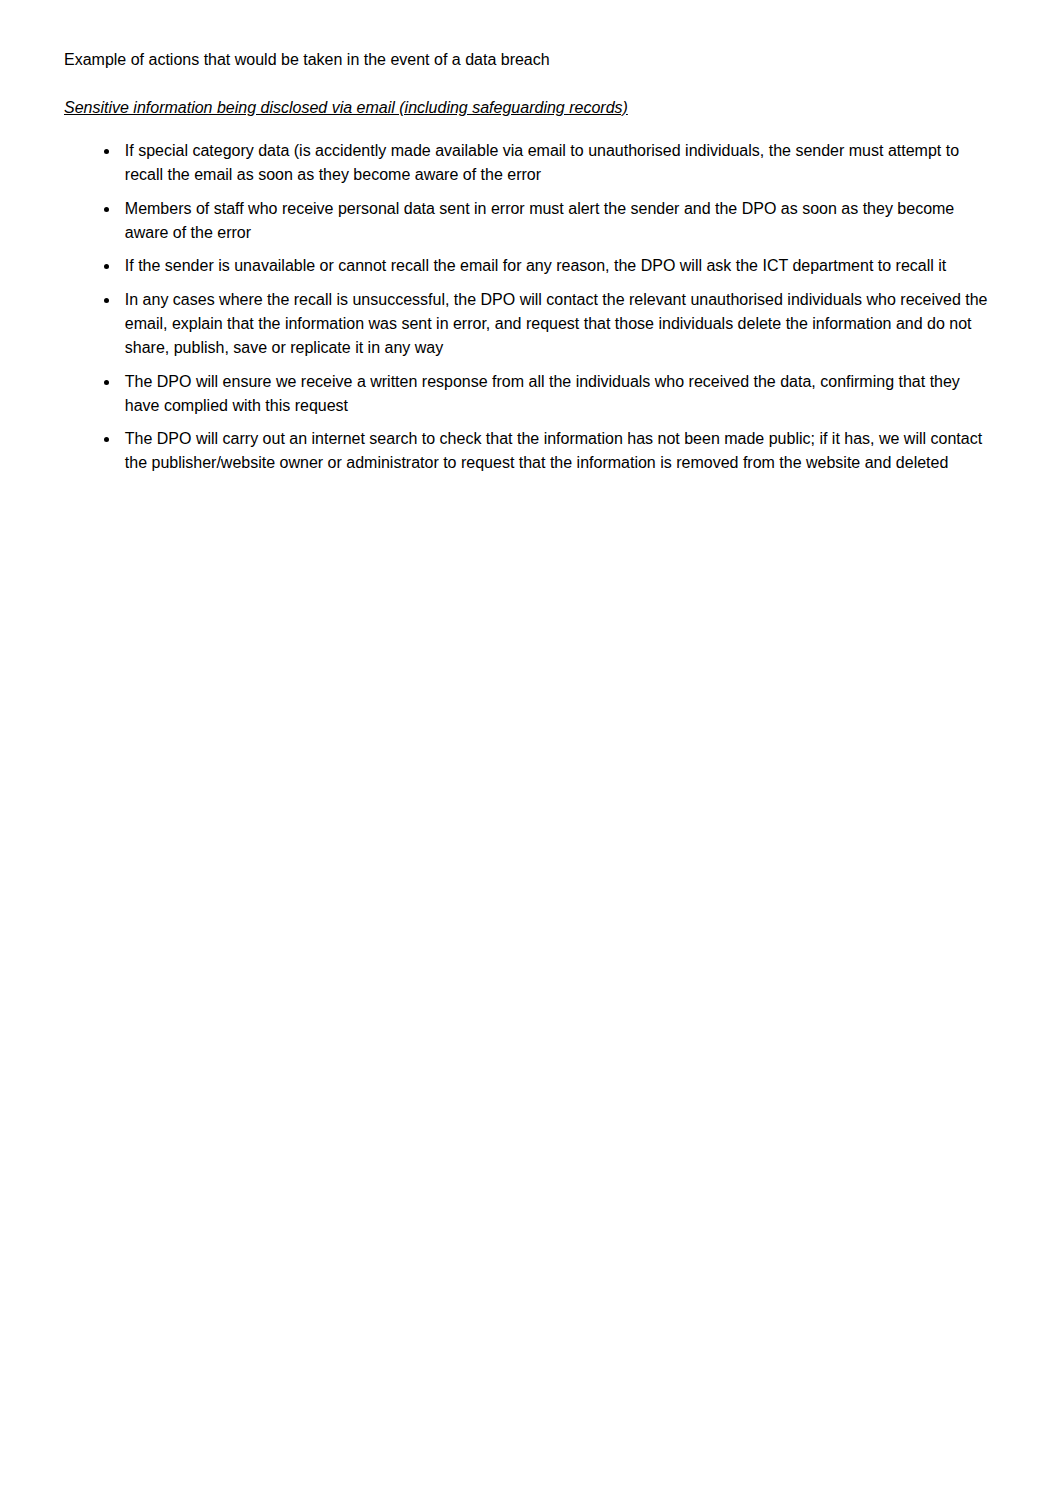Example of actions that would be taken in the event of a data breach
Sensitive information being disclosed via email (including safeguarding records)
If special category data (is accidently made available via email to unauthorised individuals, the sender must attempt to recall the email as soon as they become aware of the error
Members of staff who receive personal data sent in error must alert the sender and the DPO as soon as they become aware of the error
If the sender is unavailable or cannot recall the email for any reason, the DPO will ask the ICT department to recall it
In any cases where the recall is unsuccessful, the DPO will contact the relevant unauthorised individuals who received the email, explain that the information was sent in error, and request that those individuals delete the information and do not share, publish, save or replicate it in any way
The DPO will ensure we receive a written response from all the individuals who received the data, confirming that they have complied with this request
The DPO will carry out an internet search to check that the information has not been made public; if it has, we will contact the publisher/website owner or administrator to request that the information is removed from the website and deleted